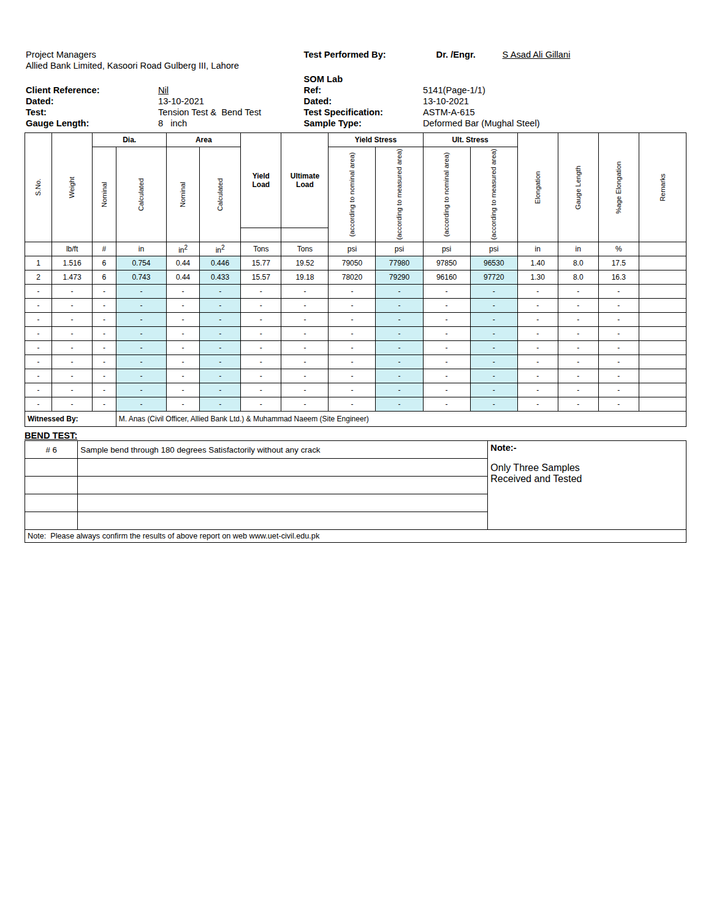| Project Managers | Test Performed By: | Dr. /Engr. | S Asad Ali Gillani |
| Allied Bank Limited, Kasoori Road Gulberg III, Lahore |
| | | SOM Lab | |
| Client Reference: | Nil | Ref: | 5141(Page-1/1) |
| Dated: | 13-10-2021 | Dated: | 13-10-2021 |
| Test: | Tension Test & Bend Test | Test Specification: | ASTM-A-615 |
| Gauge Length: | 8 inch | Sample Type: | Deformed Bar (Mughal Steel) |
| S.No. | Weight | Dia. | Area | Yield Load | Ultimate Load | Yield Stress | Ult. Stress | Elongation | Gauge Length | %age Elongation | Remarks |
| --- | --- | --- | --- | --- | --- | --- | --- | --- | --- | --- | --- |
| Nominal | Calculated | Nominal | Calculated | (according to nominal area) | (according to measured area) | (according to nominal area) | (according to measured area) |
| | lb/ft | # | in | in 2 | in 2 | Tons | Tons | psi | psi | psi | psi | in | in | % | |
| 1 | 1.516 | 6 | 0.754 | 0.44 | 0.446 | 15.77 | 19.52 | 79050 | 77980 | 97850 | 96530 | 1.40 | 8.0 | 17.5 | |
| 2 | 1.473 | 6 | 0.743 | 0.44 | 0.433 | 15.57 | 19.18 | 78020 | 79290 | 96160 | 97720 | 1.30 | 8.0 | 16.3 | |
| - | - | - | - | - | - | - | - | - | - | - | - | - | - | - | |
| - | - | - | - | - | - | - | - | - | - | - | - | - | - | - | |
| - | - | - | - | - | - | - | - | - | - | - | - | - | - | - | |
| - | - | - | - | - | - | - | - | - | - | - | - | - | - | - | |
| - | - | - | - | - | - | - | - | - | - | - | - | - | - | - | |
| - | - | - | - | - | - | - | - | - | - | - | - | - | - | - | |
| - | - | - | - | - | - | - | - | - | - | - | - | - | - | - | |
| - | - | - | - | - | - | - | - | - | - | - | - | - | - | - | |
| - | - | - | - | - | - | - | - | - | - | - | - | - | - | - | |
| Witnessed By: | M. Anas (Civil Officer, Allied Bank Ltd.) & Muhammad Naeem (Site Engineer) |
BEND TEST:
| # 6 | Sample bend through 180 degrees Satisfactorily without any crack | Note:- Only Three Samples Received and Tested |
Note: Please always confirm the results of above report on web www.uet-civil.edu.pk